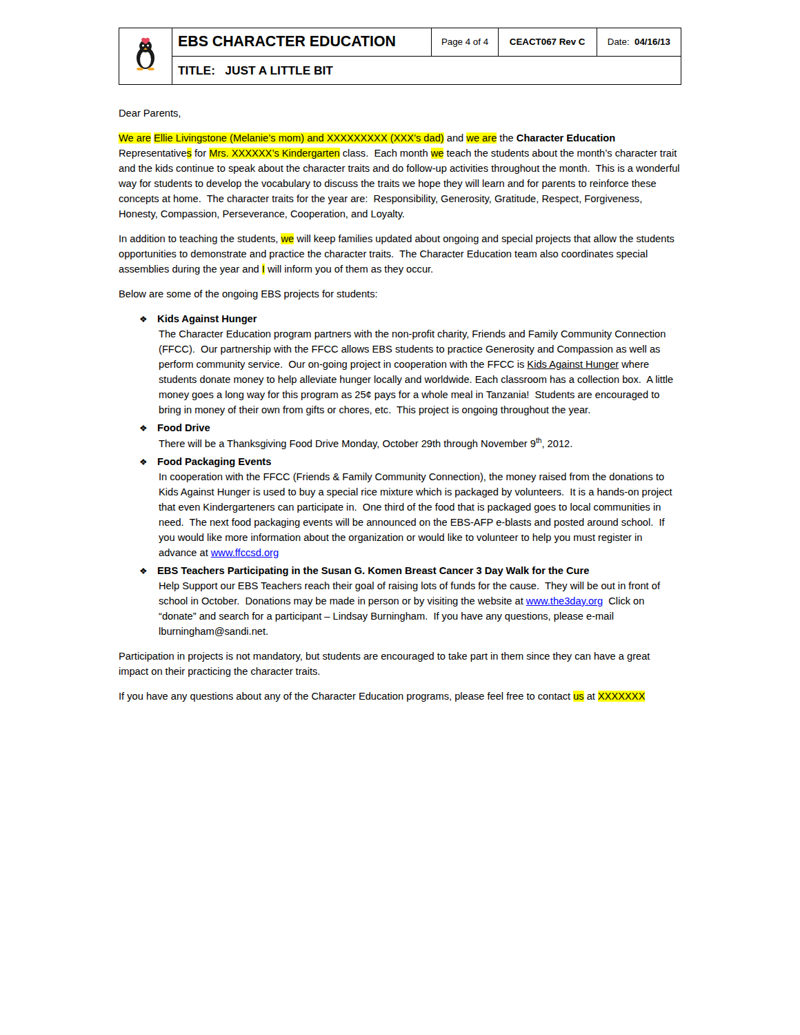| | EBS CHARACTER EDUCATION | Page 4 of 4 | CEACT067 Rev C | Date: 04/16/13 |
| TITLE: JUST A LITTLE BIT |
Dear Parents,
We are Ellie Livingstone (Melanie’s mom) and XXXXXXXXX (XXX’s dad) and we are the Character Education Representatives for Mrs. XXXXXX’s Kindergarten class. Each month we teach the students about the month’s character trait and the kids continue to speak about the character traits and do follow-up activities throughout the month. This is a wonderful way for students to develop the vocabulary to discuss the traits we hope they will learn and for parents to reinforce these concepts at home. The character traits for the year are: Responsibility, Generosity, Gratitude, Respect, Forgiveness, Honesty, Compassion, Perseverance, Cooperation, and Loyalty.
In addition to teaching the students, we will keep families updated about ongoing and special projects that allow the students opportunities to demonstrate and practice the character traits. The Character Education team also coordinates special assemblies during the year and I will inform you of them as they occur.
Below are some of the ongoing EBS projects for students:
Kids Against Hunger The Character Education program partners with the non-profit charity, Friends and Family Community Connection (FFCC). Our partnership with the FFCC allows EBS students to practice Generosity and Compassion as well as perform community service. Our on-going project in cooperation with the FFCC is Kids Against Hunger where students donate money to help alleviate hunger locally and worldwide. Each classroom has a collection box. A little money goes a long way for this program as 25¢ pays for a whole meal in Tanzania! Students are encouraged to bring in money of their own from gifts or chores, etc. This project is ongoing throughout the year.
Food Drive There will be a Thanksgiving Food Drive Monday, October 29th through November 9th, 2012.
Food Packaging Events In cooperation with the FFCC (Friends & Family Community Connection), the money raised from the donations to Kids Against Hunger is used to buy a special rice mixture which is packaged by volunteers. It is a hands-on project that even Kindergarteners can participate in. One third of the food that is packaged goes to local communities in need. The next food packaging events will be announced on the EBS-AFP e-blasts and posted around school. If you would like more information about the organization or would like to volunteer to help you must register in advance at www.ffccsd.org
EBS Teachers Participating in the Susan G. Komen Breast Cancer 3 Day Walk for the Cure Help Support our EBS Teachers reach their goal of raising lots of funds for the cause. They will be out in front of school in October. Donations may be made in person or by visiting the website at www.the3day.org Click on “donate” and search for a participant – Lindsay Burningham. If you have any questions, please e-mail lburningham@sandi.net.
Participation in projects is not mandatory, but students are encouraged to take part in them since they can have a great impact on their practicing the character traits.
If you have any questions about any of the Character Education programs, please feel free to contact us at XXXXXXX